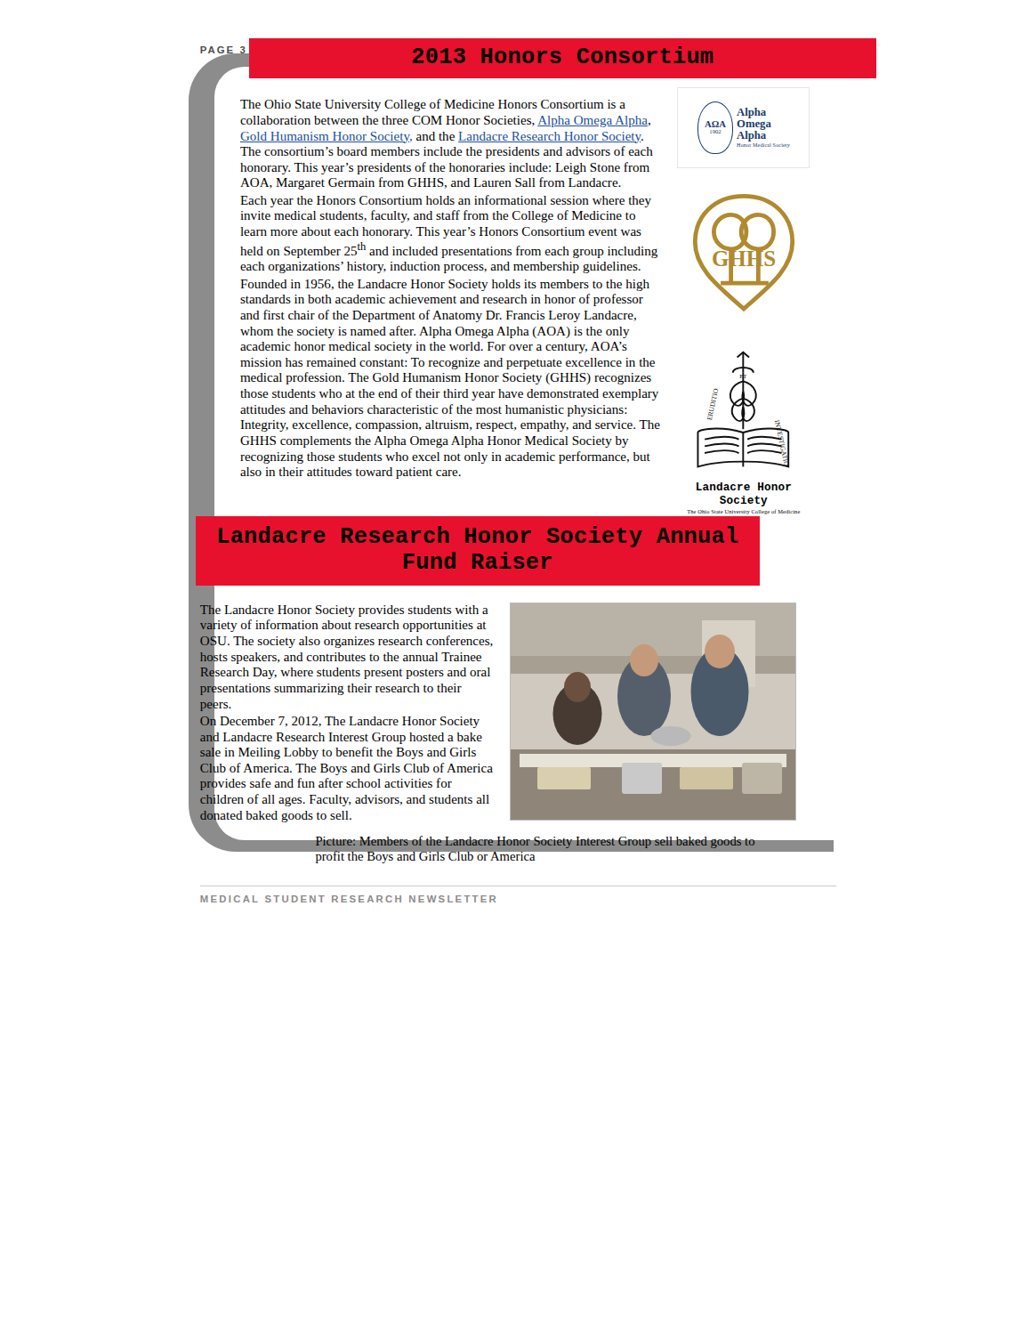PAGE 3
2013 Honors Consortium
ΑΩΑ
1902
Alpha
Omega
Alpha
Honor Medical Society
GHHS
ERUDITIO INVESTIGATIO ET
Landacre Honor Society
The Ohio State University College of Medicine
The Ohio State University College of Medicine Honors Consortium is a collaboration between the three COM Honor Societies, Alpha Omega Alpha, Gold Humanism Honor Society, and the Landacre Research Honor Society. The consortium’s board members include the presidents and advisors of each honorary. This year’s presidents of the honoraries include: Leigh Stone from AOA, Margaret Germain from GHHS, and Lauren Sall from Landacre.
Each year the Honors Consortium holds an informational session where they invite medical students, faculty, and staff from the College of Medicine to learn more about each honorary. This year’s Honors Consortium event was held on September 25th and included presentations from each group including each organizations’ history, induction process, and membership guidelines.
Founded in 1956, the Landacre Honor Society holds its members to the high standards in both academic achievement and research in honor of professor and first chair of the Department of Anatomy Dr. Francis Leroy Landacre, whom the society is named after. Alpha Omega Alpha (AOA) is the only academic honor medical society in the world. For over a century, AOA’s mission has remained constant: To recognize and perpetuate excellence in the medical profession. The Gold Humanism Honor Society (GHHS) recognizes those students who at the end of their third year have demonstrated exemplary attitudes and behaviors characteristic of the most humanistic physicians: Integrity, excellence, compassion, altruism, respect, empathy, and service. The GHHS complements the Alpha Omega Alpha Honor Medical Society by recognizing those students who excel not only in academic performance, but also in their attitudes toward patient care.
Landacre Research Honor Society Annual Fund Raiser
The Landacre Honor Society provides students with a variety of information about research opportunities at OSU. The society also organizes research conferences, hosts speakers, and contributes to the annual Trainee Research Day, where students present posters and oral presentations summarizing their research to their peers.
On December 7, 2012, The Landacre Honor Society and Landacre Research Interest Group hosted a bake sale in Meiling Lobby to benefit the Boys and Girls Club of America. The Boys and Girls Club of America provides safe and fun after school activities for children of all ages. Faculty, advisors, and students all donated baked goods to sell.
Picture: Members of the Landacre Honor Society Interest Group sell baked goods to profit the Boys and Girls Club or America
MEDICAL STUDENT RESEARCH NEWSLETTER